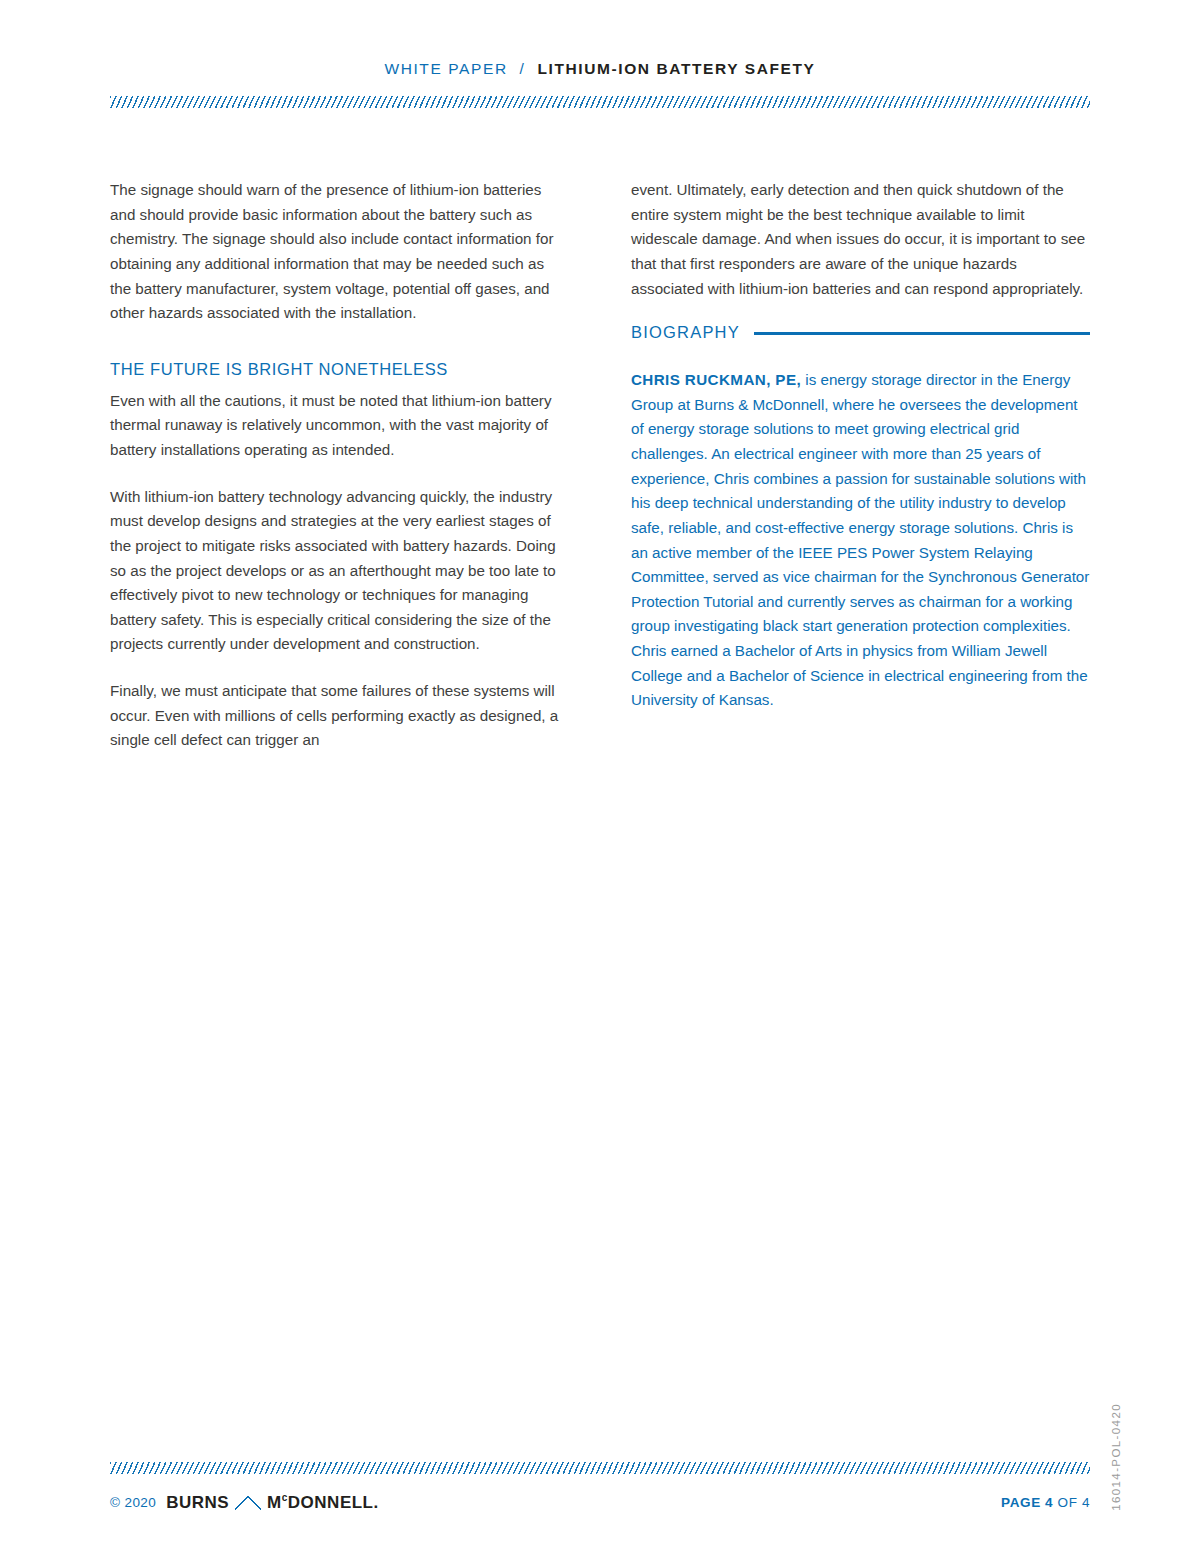WHITE PAPER / LITHIUM-ION BATTERY SAFETY
The signage should warn of the presence of lithium-ion batteries and should provide basic information about the battery such as chemistry. The signage should also include contact information for obtaining any additional information that may be needed such as the battery manufacturer, system voltage, potential off gases, and other hazards associated with the installation.
The future is bright nonetheless
Even with all the cautions, it must be noted that lithium-ion battery thermal runaway is relatively uncommon, with the vast majority of battery installations operating as intended.
With lithium-ion battery technology advancing quickly, the industry must develop designs and strategies at the very earliest stages of the project to mitigate risks associated with battery hazards. Doing so as the project develops or as an afterthought may be too late to effectively pivot to new technology or techniques for managing battery safety. This is especially critical considering the size of the projects currently under development and construction.
Finally, we must anticipate that some failures of these systems will occur. Even with millions of cells performing exactly as designed, a single cell defect can trigger an
event. Ultimately, early detection and then quick shutdown of the entire system might be the best technique available to limit widescale damage. And when issues do occur, it is important to see that that first responders are aware of the unique hazards associated with lithium-ion batteries and can respond appropriately.
Biography
CHRIS RUCKMAN, PE, is energy storage director in the Energy Group at Burns & McDonnell, where he oversees the development of energy storage solutions to meet growing electrical grid challenges. An electrical engineer with more than 25 years of experience, Chris combines a passion for sustainable solutions with his deep technical understanding of the utility industry to develop safe, reliable, and cost-effective energy storage solutions. Chris is an active member of the IEEE PES Power System Relaying Committee, served as vice chairman for the Synchronous Generator Protection Tutorial and currently serves as chairman for a working group investigating black start generation protection complexities. Chris earned a Bachelor of Arts in physics from William Jewell College and a Bachelor of Science in electrical engineering from the University of Kansas.
16014-POL-0420
© 2020 BURNS McDONNELL.
PAGE 4 OF 4